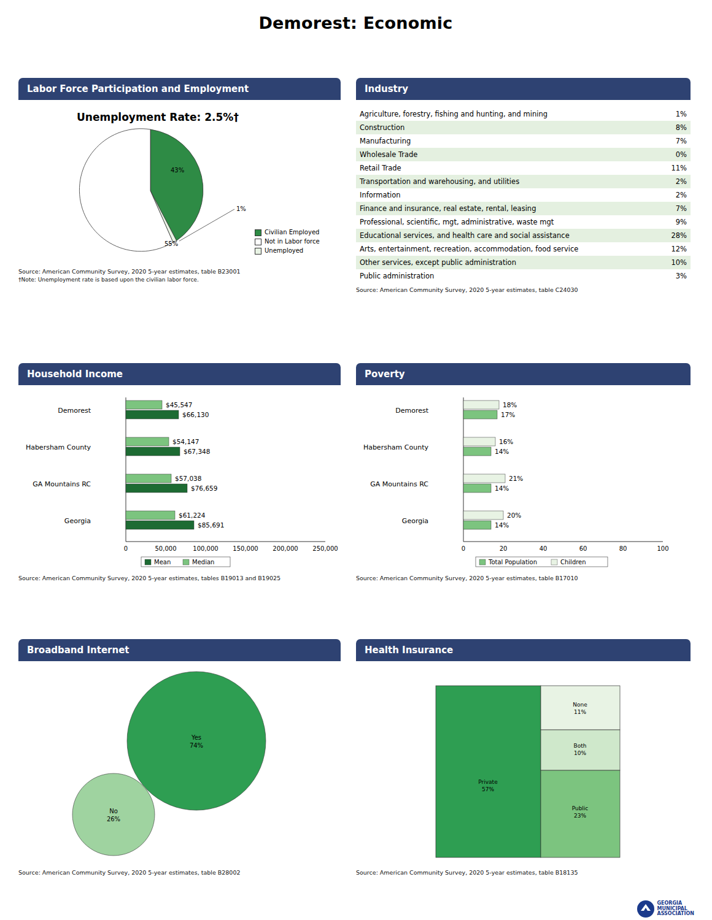Demorest: Economic
Labor Force Participation and Employment
Unemployment Rate: 2.5%†
43% 55% 1%
Civilian Employed
Not in Labor force
Unemployed
Source: American Community Survey, 2020 5-year estimates, table B23001
†Note: Unemployment rate is based upon the civilian labor force.
Industry
| Agriculture, forestry, fishing and hunting, and mining | 1% |
| Construction | 8% |
| Manufacturing | 7% |
| Wholesale Trade | 0% |
| Retail Trade | 11% |
| Transportation and warehousing, and utilities | 2% |
| Information | 2% |
| Finance and insurance, real estate, rental, leasing | 7% |
| Professional, scientific, mgt, administrative, waste mgt | 9% |
| Educational services, and health care and social assistance | 28% |
| Arts, entertainment, recreation, accommodation, food service | 12% |
| Other services, except public administration | 10% |
| Public administration | 3% |
Source: American Community Survey, 2020 5-year estimates, table C24030
Household Income
Demorest $45,547 $66,130 Habersham County $54,147 $67,348 GA Mountains RC $57,038 $76,659 Georgia $61,224 $85,691 0 50,000 100,000 150,000 200,000 250,000 Mean Median
Source: American Community Survey, 2020 5-year estimates, tables B19013 and B19025
Poverty
Demorest 18% 17% Habersham County 16% 14% GA Mountains RC 21% 14% Georgia 20% 14% 0 20 40 60 80 100 Total Population Children
Source: American Community Survey, 2020 5-year estimates, table B17010
Broadband Internet
Yes 74% No 26%
Source: American Community Survey, 2020 5-year estimates, table B28002
Health Insurance
Private 57% None 11% Both 10% Public 23%
Source: American Community Survey, 2020 5-year estimates, table B18135
GEORGIA
MUNICIPAL
ASSOCIATION